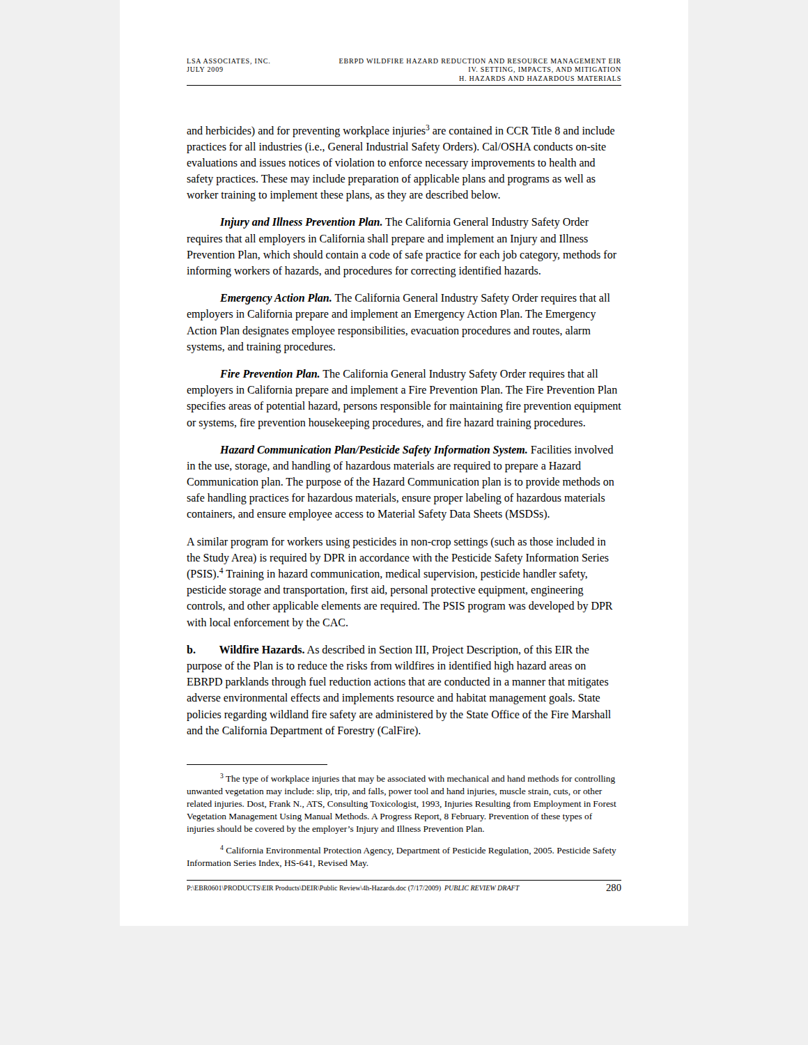LSA ASSOCIATES, INC.
JULY 2009
EBRPD WILDFIRE HAZARD REDUCTION AND RESOURCE MANAGEMENT EIR
IV. SETTING, IMPACTS, AND MITIGATION
H. HAZARDS AND HAZARDOUS MATERIALS
and herbicides) and for preventing workplace injuries3 are contained in CCR Title 8 and include practices for all industries (i.e., General Industrial Safety Orders). Cal/OSHA conducts on-site evaluations and issues notices of violation to enforce necessary improvements to health and safety practices. These may include preparation of applicable plans and programs as well as worker training to implement these plans, as they are described below.
Injury and Illness Prevention Plan. The California General Industry Safety Order requires that all employers in California shall prepare and implement an Injury and Illness Prevention Plan, which should contain a code of safe practice for each job category, methods for informing workers of hazards, and procedures for correcting identified hazards.
Emergency Action Plan. The California General Industry Safety Order requires that all employers in California prepare and implement an Emergency Action Plan. The Emergency Action Plan designates employee responsibilities, evacuation procedures and routes, alarm systems, and training procedures.
Fire Prevention Plan. The California General Industry Safety Order requires that all employers in California prepare and implement a Fire Prevention Plan. The Fire Prevention Plan specifies areas of potential hazard, persons responsible for maintaining fire prevention equipment or systems, fire prevention housekeeping procedures, and fire hazard training procedures.
Hazard Communication Plan/Pesticide Safety Information System. Facilities involved in the use, storage, and handling of hazardous materials are required to prepare a Hazard Communication plan. The purpose of the Hazard Communication plan is to provide methods on safe handling practices for hazardous materials, ensure proper labeling of hazardous materials containers, and ensure employee access to Material Safety Data Sheets (MSDSs).
A similar program for workers using pesticides in non-crop settings (such as those included in the Study Area) is required by DPR in accordance with the Pesticide Safety Information Series (PSIS).4 Training in hazard communication, medical supervision, pesticide handler safety, pesticide storage and transportation, first aid, personal protective equipment, engineering controls, and other applicable elements are required. The PSIS program was developed by DPR with local enforcement by the CAC.
b. Wildfire Hazards. As described in Section III, Project Description, of this EIR the purpose of the Plan is to reduce the risks from wildfires in identified high hazard areas on EBRPD parklands through fuel reduction actions that are conducted in a manner that mitigates adverse environmental effects and implements resource and habitat management goals. State policies regarding wildland fire safety are administered by the State Office of the Fire Marshall and the California Department of Forestry (CalFire).
3 The type of workplace injuries that may be associated with mechanical and hand methods for controlling unwanted vegetation may include: slip, trip, and falls, power tool and hand injuries, muscle strain, cuts, or other related injuries. Dost, Frank N., ATS, Consulting Toxicologist, 1993, Injuries Resulting from Employment in Forest Vegetation Management Using Manual Methods. A Progress Report, 8 February. Prevention of these types of injuries should be covered by the employer’s Injury and Illness Prevention Plan.
4 California Environmental Protection Agency, Department of Pesticide Regulation, 2005. Pesticide Safety Information Series Index, HS-641, Revised May.
P:\EBR0601\PRODUCTS\EIR Products\DEIR\Public Review\4h-Hazards.doc (7/17/2009) PUBLIC REVIEW DRAFT
280